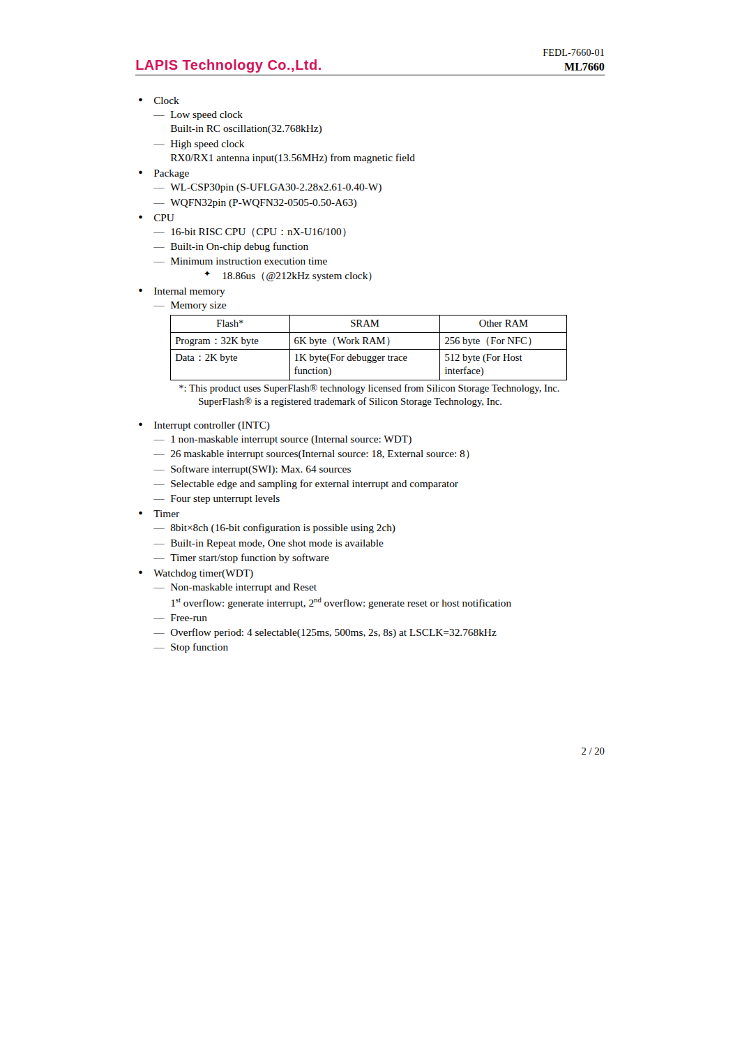FEDL-7660-01
LAPIS Technology Co.,Ltd.
ML7660
Clock
Low speed clock
Built-in RC oscillation(32.768kHz)
High speed clock
RX0/RX1 antenna input(13.56MHz) from magnetic field
Package
WL-CSP30pin (S-UFLGA30-2.28x2.61-0.40-W)
WQFN32pin (P-WQFN32-0505-0.50-A63)
CPU
16-bit RISC CPU（CPU：nX-U16/100）
Built-in On-chip debug function
Minimum instruction execution time
18.86us（@212kHz system clock）
Internal memory
Memory size
| Flash* | SRAM | Other RAM |
| --- | --- | --- |
| Program：32K byte | 6K byte（Work RAM） | 256 byte（For NFC） |
| Data：2K byte | 1K byte(For debugger trace function) | 512 byte (For Host interface) |
*: This product uses SuperFlash® technology licensed from Silicon Storage Technology, Inc.
SuperFlash® is a registered trademark of Silicon Storage Technology, Inc.
Interrupt controller (INTC)
1 non-maskable interrupt source (Internal source: WDT)
26 maskable interrupt sources(Internal source: 18, External source: 8）
Software interrupt(SWI): Max. 64 sources
Selectable edge and sampling for external interrupt and comparator
Four step unterrupt levels
Timer
8bit×8ch (16-bit configuration is possible using 2ch)
Built-in Repeat mode, One shot mode is available
Timer start/stop function by software
Watchdog timer(WDT)
Non-maskable interrupt and Reset
1st overflow: generate interrupt, 2nd overflow: generate reset or host notification
Free-run
Overflow period: 4 selectable(125ms, 500ms, 2s, 8s) at LSCLK=32.768kHz
Stop function
2 / 20